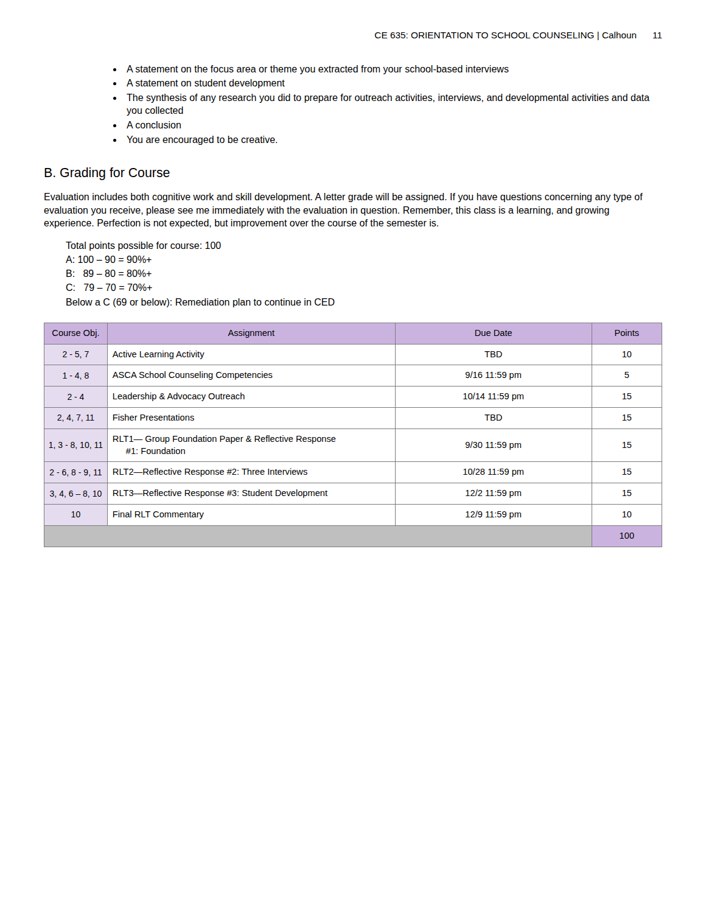CE 635: ORIENTATION TO SCHOOL COUNSELING | Calhoun11
A statement on the focus area or theme you extracted from your school-based interviews
A statement on student development
The synthesis of any research you did to prepare for outreach activities, interviews, and developmental activities and data you collected
A conclusion
You are encouraged to be creative.
B. Grading for Course
Evaluation includes both cognitive work and skill development. A letter grade will be assigned. If you have questions concerning any type of evaluation you receive, please see me immediately with the evaluation in question. Remember, this class is a learning, and growing experience. Perfection is not expected, but improvement over the course of the semester is.
Total points possible for course: 100
A: 100 – 90 = 90%+
B: 89 – 80 = 80%+
C: 79 – 70 = 70%+
Below a C (69 or below): Remediation plan to continue in CED
| Course Obj. | Assignment | Due Date | Points |
| --- | --- | --- | --- |
| 2 - 5, 7 | Active Learning Activity | TBD | 10 |
| 1 - 4, 8 | ASCA School Counseling Competencies | 9/16 11:59 pm | 5 |
| 2 - 4 | Leadership & Advocacy Outreach | 10/14 11:59 pm | 15 |
| 2, 4, 7, 11 | Fisher Presentations | TBD | 15 |
| 1, 3 - 8, 10, 11 | RLT1— Group Foundation Paper & Reflective Response #1: Foundation | 9/30 11:59 pm | 15 |
| 2 - 6, 8 - 9, 11 | RLT2—Reflective Response #2: Three Interviews | 10/28 11:59 pm | 15 |
| 3, 4, 6 – 8, 10 | RLT3—Reflective Response #3: Student Development | 12/2 11:59 pm | 15 |
| 10 | Final RLT Commentary | 12/9 11:59 pm | 10 |
| | 100 |